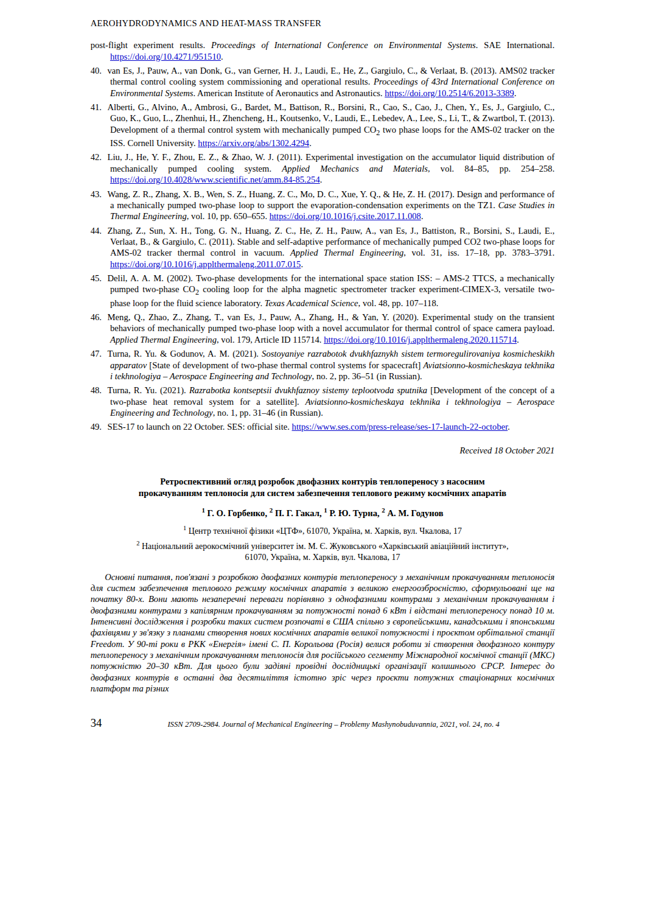AEROHYDRODYNAMICS AND HEAT-MASS TRANSFER
post-flight experiment results. Proceedings of International Conference on Environmental Systems. SAE International. https://doi.org/10.4271/951510.
40. van Es, J., Pauw, A., van Donk, G., van Gerner, H. J., Laudi, E., He, Z., Gargiulo, C., & Verlaat, B. (2013). AMS02 tracker thermal control cooling system commissioning and operational results. Proceedings of 43rd International Conference on Environmental Systems. American Institute of Aeronautics and Astronautics. https://doi.org/10.2514/6.2013-3389.
41. Alberti, G., Alvino, A., Ambrosi, G., Bardet, M., Battison, R., Borsini, R., Cao, S., Cao, J., Chen, Y., Es, J., Gargiulo, C., Guo, K., Guo, L., Zhenhui, H., Zhencheng, H., Koutsenko, V., Laudi, E., Lebedev, A., Lee, S., Li, T., & Zwartbol, T. (2013). Development of a thermal control system with mechanically pumped CO2 two phase loops for the AMS-02 tracker on the ISS. Cornell University. https://arxiv.org/abs/1302.4294.
42. Liu, J., He, Y. F., Zhou, E. Z., & Zhao, W. J. (2011). Experimental investigation on the accumulator liquid distribution of mechanically pumped cooling system. Applied Mechanics and Materials, vol. 84–85, pp. 254–258. https://doi.org/10.4028/www.scientific.net/amm.84-85.254.
43. Wang, Z. R., Zhang, X. B., Wen, S. Z., Huang, Z. C., Mo, D. C., Xue, Y. Q., & He, Z. H. (2017). Design and performance of a mechanically pumped two-phase loop to support the evaporation-condensation experiments on the TZ1. Case Studies in Thermal Engineering, vol. 10, pp. 650–655. https://doi.org/10.1016/j.csite.2017.11.008.
44. Zhang, Z., Sun, X. H., Tong, G. N., Huang, Z. C., He, Z. H., Pauw, A., van Es, J., Battiston, R., Borsini, S., Laudi, E., Verlaat, B., & Gargiulo, C. (2011). Stable and self-adaptive performance of mechanically pumped CO2 two-phase loops for AMS-02 tracker thermal control in vacuum. Applied Thermal Engineering, vol. 31, iss. 17–18, pp. 3783–3791. https://doi.org/10.1016/j.applthermaleng.2011.07.015.
45. Delil, A. A. M. (2002). Two-phase developments for the international space station ISS: – AMS-2 TTCS, a mechanically pumped two-phase CO2 cooling loop for the alpha magnetic spectrometer tracker experiment-CIMEX-3, versatile two-phase loop for the fluid science laboratory. Texas Academical Science, vol. 48, pp. 107–118.
46. Meng, Q., Zhao, Z., Zhang, T., van Es, J., Pauw, A., Zhang, H., & Yan, Y. (2020). Experimental study on the transient behaviors of mechanically pumped two-phase loop with a novel accumulator for thermal control of space camera payload. Applied Thermal Engineering, vol. 179, Article ID 115714. https://doi.org/10.1016/j.applthermaleng.2020.115714.
47. Turna, R. Yu. & Godunov, A. M. (2021). Sostoyaniye razrabotok dvukhfaznykh sistem termoregulirovaniya kosmicheskikh apparatov [State of development of two-phase thermal control systems for spacecraft] Aviatsionno-kosmicheskaya tekhnika i tekhnologiya – Aerospace Engineering and Technology, no. 2, pp. 36–51 (in Russian).
48. Turna, R. Yu. (2021). Razrabotka kontseptsii dvukhfaznoy sistemy teplootvoda sputnika [Development of the concept of a two-phase heat removal system for a satellite]. Aviatsionno-kosmicheskaya tekhnika i tekhnologiya – Aerospace Engineering and Technology, no. 1, pp. 31–46 (in Russian).
49. SES-17 to launch on 22 October. SES: official site. https://www.ses.com/press-release/ses-17-launch-22-october.
Received 18 October 2021
Ретроспективний огляд розробок двофазних контурів теплопереносу з насосним
прокачуванням теплоносія для систем забезпечення теплового режиму космічних апаратів
1 Г. О. Горбенко, 2 П. Г. Гакал, 1 Р. Ю. Турна, 2 А. М. Годунов
1 Центр технічної фізики «ЦТФ», 61070, Україна, м. Харків, вул. Чкалова, 17
2 Національний аерокосмічний університет ім. М. Є. Жуковського «Харківський авіаційний інститут»,
61070, Україна, м. Харків, вул. Чкалова, 17
Основні питання, пов'язані з розробкою двофазних контурів теплопереносу з механічним прокачуванням теплоносія для систем забезпечення теплового режиму космічних апаратів з великою енергоозброєністю, сформульовані ще на початку 80-х. Вони мають незаперечні переваги порівняно з однофазними контурами з механічним прокачуванням і двофазними контурами з капілярним прокачуванням за потужності понад 6 кВт і відстані теплопереносу понад 10 м. Інтенсивні дослідження і розробки таких систем розпочаті в США спільно з європейськими, канадськими і японськими фахівцями у зв'язку з планами створення нових космічних апаратів великої потужності і проєктом орбітальної станції Freedom. У 90-ті роки в РКК «Енергія» імені С. П. Корольова (Росія) велися роботи зі створення двофазного контуру теплопереносу з механічним прокачуванням теплоносія для російського сегменту Міжнародної космічної станції (МКС) потужністю 20–30 кВт. Для цього були задіяні провідні дослідницькі організації колишнього СРСР. Інтерес до двофазних контурів в останні два десятиліття істотно зріс через проєкти потужних стаціонарних космічних платформ та різних
34 ISSN 2709-2984. Journal of Mechanical Engineering – Problemy Mashynobuduvannia, 2021, vol. 24, no. 4